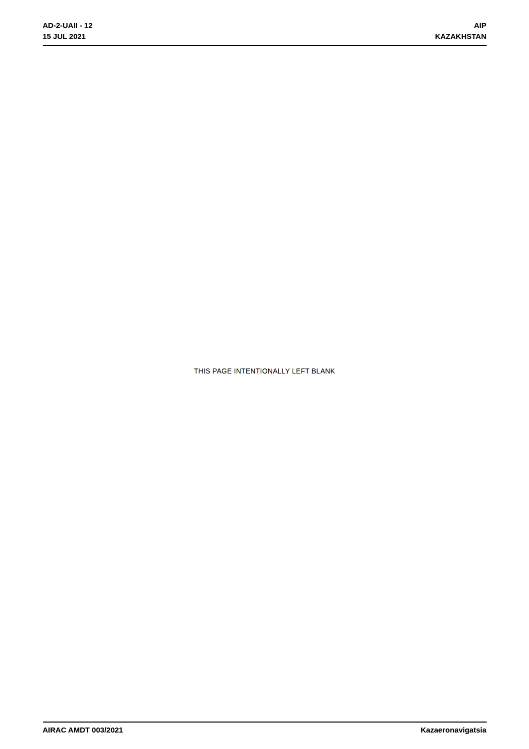AD-2-UAII - 12
15 JUL 2021
AIP
KAZAKHSTAN
THIS PAGE INTENTIONALLY LEFT BLANK
AIRAC AMDT 003/2021
Kazaeronavigatsia